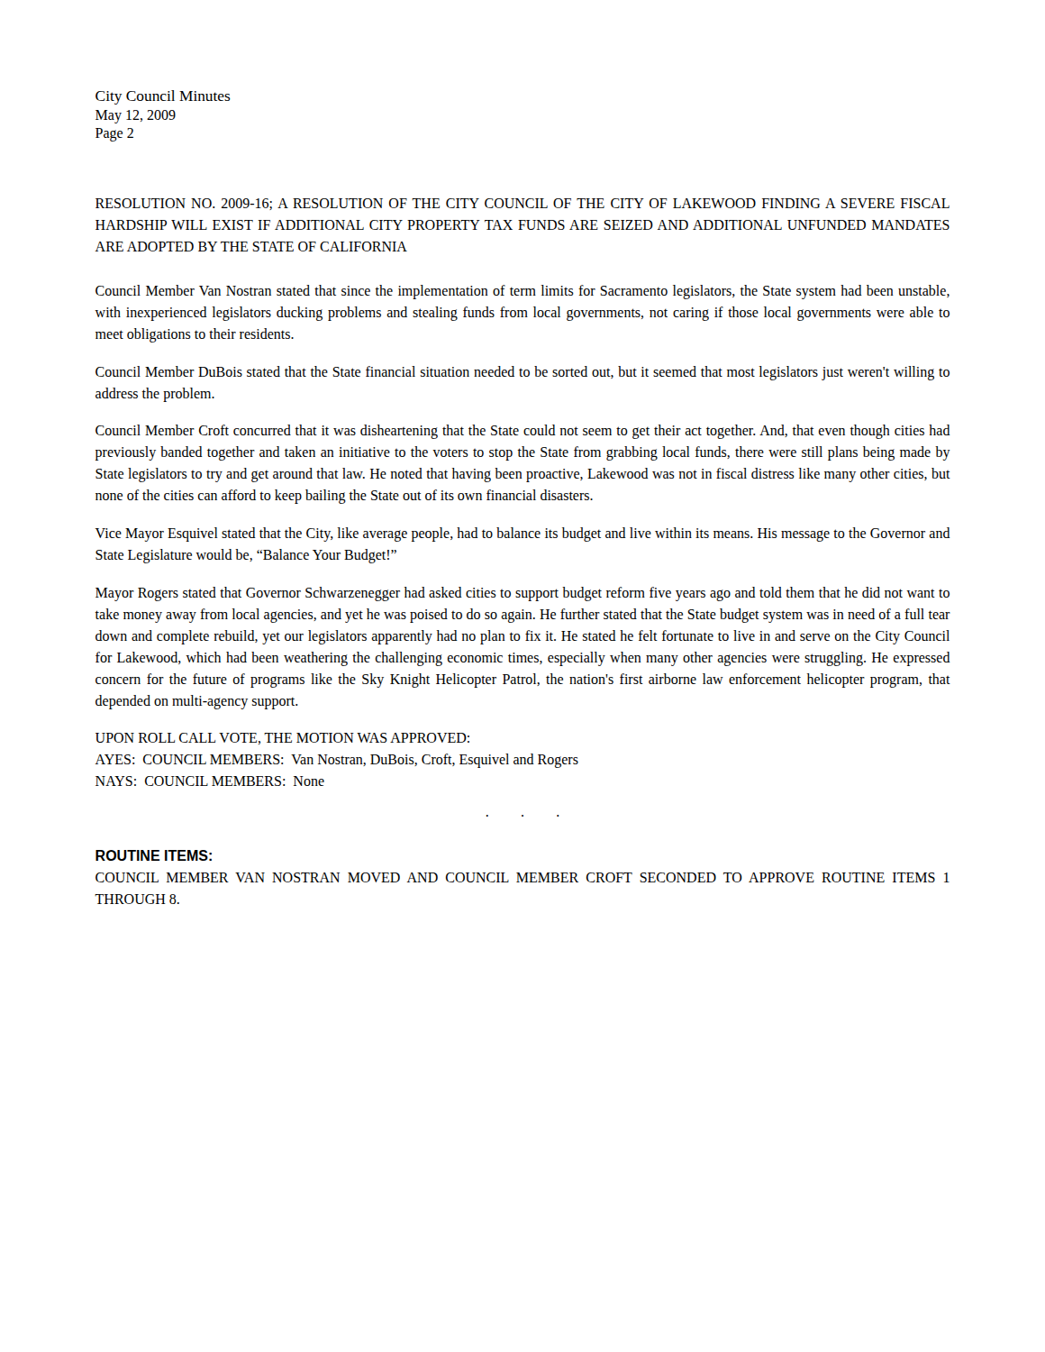City Council Minutes
May 12, 2009
Page 2
Resolution No. 2009-16; A Resolution of the City Council of the City of Lakewood Finding a Severe Fiscal Hardship Will Exist if Additional City Property Tax Funds Are Seized and Additional Unfunded Mandates Are Adopted by the State of California
Council Member Van Nostran stated that since the implementation of term limits for Sacramento legislators, the State system had been unstable, with inexperienced legislators ducking problems and stealing funds from local governments, not caring if those local governments were able to meet obligations to their residents.
Council Member DuBois stated that the State financial situation needed to be sorted out, but it seemed that most legislators just weren't willing to address the problem.
Council Member Croft concurred that it was disheartening that the State could not seem to get their act together. And, that even though cities had previously banded together and taken an initiative to the voters to stop the State from grabbing local funds, there were still plans being made by State legislators to try and get around that law. He noted that having been proactive, Lakewood was not in fiscal distress like many other cities, but none of the cities can afford to keep bailing the State out of its own financial disasters.
Vice Mayor Esquivel stated that the City, like average people, had to balance its budget and live within its means. His message to the Governor and State Legislature would be, “Balance Your Budget!”
Mayor Rogers stated that Governor Schwarzenegger had asked cities to support budget reform five years ago and told them that he did not want to take money away from local agencies, and yet he was poised to do so again. He further stated that the State budget system was in need of a full tear down and complete rebuild, yet our legislators apparently had no plan to fix it. He stated he felt fortunate to live in and serve on the City Council for Lakewood, which had been weathering the challenging economic times, especially when many other agencies were struggling. He expressed concern for the future of programs like the Sky Knight Helicopter Patrol, the nation's first airborne law enforcement helicopter program, that depended on multi-agency support.
UPON ROLL CALL VOTE, THE MOTION WAS APPROVED:
AYES: COUNCIL MEMBERS: Van Nostran, DuBois, Croft, Esquivel and Rogers
NAYS: COUNCIL MEMBERS: None
...
ROUTINE ITEMS:
COUNCIL MEMBER VAN NOSTRAN MOVED AND COUNCIL MEMBER CROFT SECONDED TO APPROVE ROUTINE ITEMS 1 THROUGH 8.